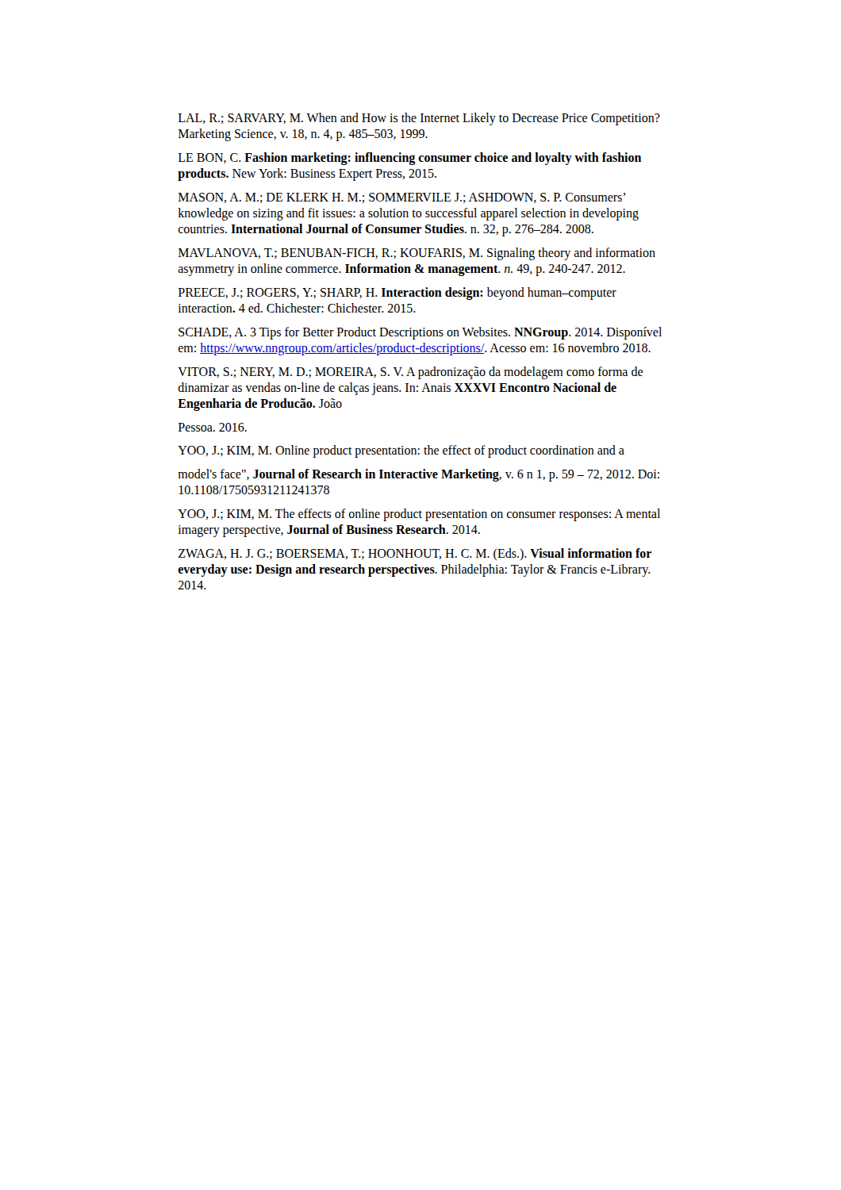LAL, R.; SARVARY, M. When and How is the Internet Likely to Decrease Price Competition? Marketing Science, v. 18, n. 4, p. 485–503, 1999.
LE BON, C. Fashion marketing: influencing consumer choice and loyalty with fashion products. New York: Business Expert Press, 2015.
MASON, A. M.; DE KLERK H. M.; SOMMERVILE J.; ASHDOWN, S. P. Consumers’ knowledge on sizing and fit issues: a solution to successful apparel selection in developing countries. International Journal of Consumer Studies. n. 32, p. 276–284. 2008.
MAVLANOVA, T.; BENUBAN-FICH, R.; KOUFARIS, M. Signaling theory and information asymmetry in online commerce. Information & management. n. 49, p. 240-247. 2012.
PREECE, J.; ROGERS, Y.; SHARP, H. Interaction design: beyond human–computer interaction. 4 ed. Chichester: Chichester. 2015.
SCHADE, A. 3 Tips for Better Product Descriptions on Websites. NNGroup. 2014. Disponível em: https://www.nngroup.com/articles/product-descriptions/. Acesso em: 16 novembro 2018.
VITOR, S.; NERY, M. D.; MOREIRA, S. V. A padronização da modelagem como forma de dinamizar as vendas on-line de calças jeans. In: Anais XXXVI Encontro Nacional de Engenharia de Producão. João
Pessoa. 2016.
YOO, J.; KIM, M. Online product presentation: the effect of product coordination and a
model's face", Journal of Research in Interactive Marketing, v. 6 n 1, p. 59 – 72, 2012. Doi: 10.1108/17505931211241378
YOO, J.; KIM, M. The effects of online product presentation on consumer responses: A mental imagery perspective, Journal of Business Research. 2014.
ZWAGA, H. J. G.; BOERSEMA, T.; HOONHOUT, H. C. M. (Eds.). Visual information for everyday use: Design and research perspectives. Philadelphia: Taylor & Francis e-Library. 2014.